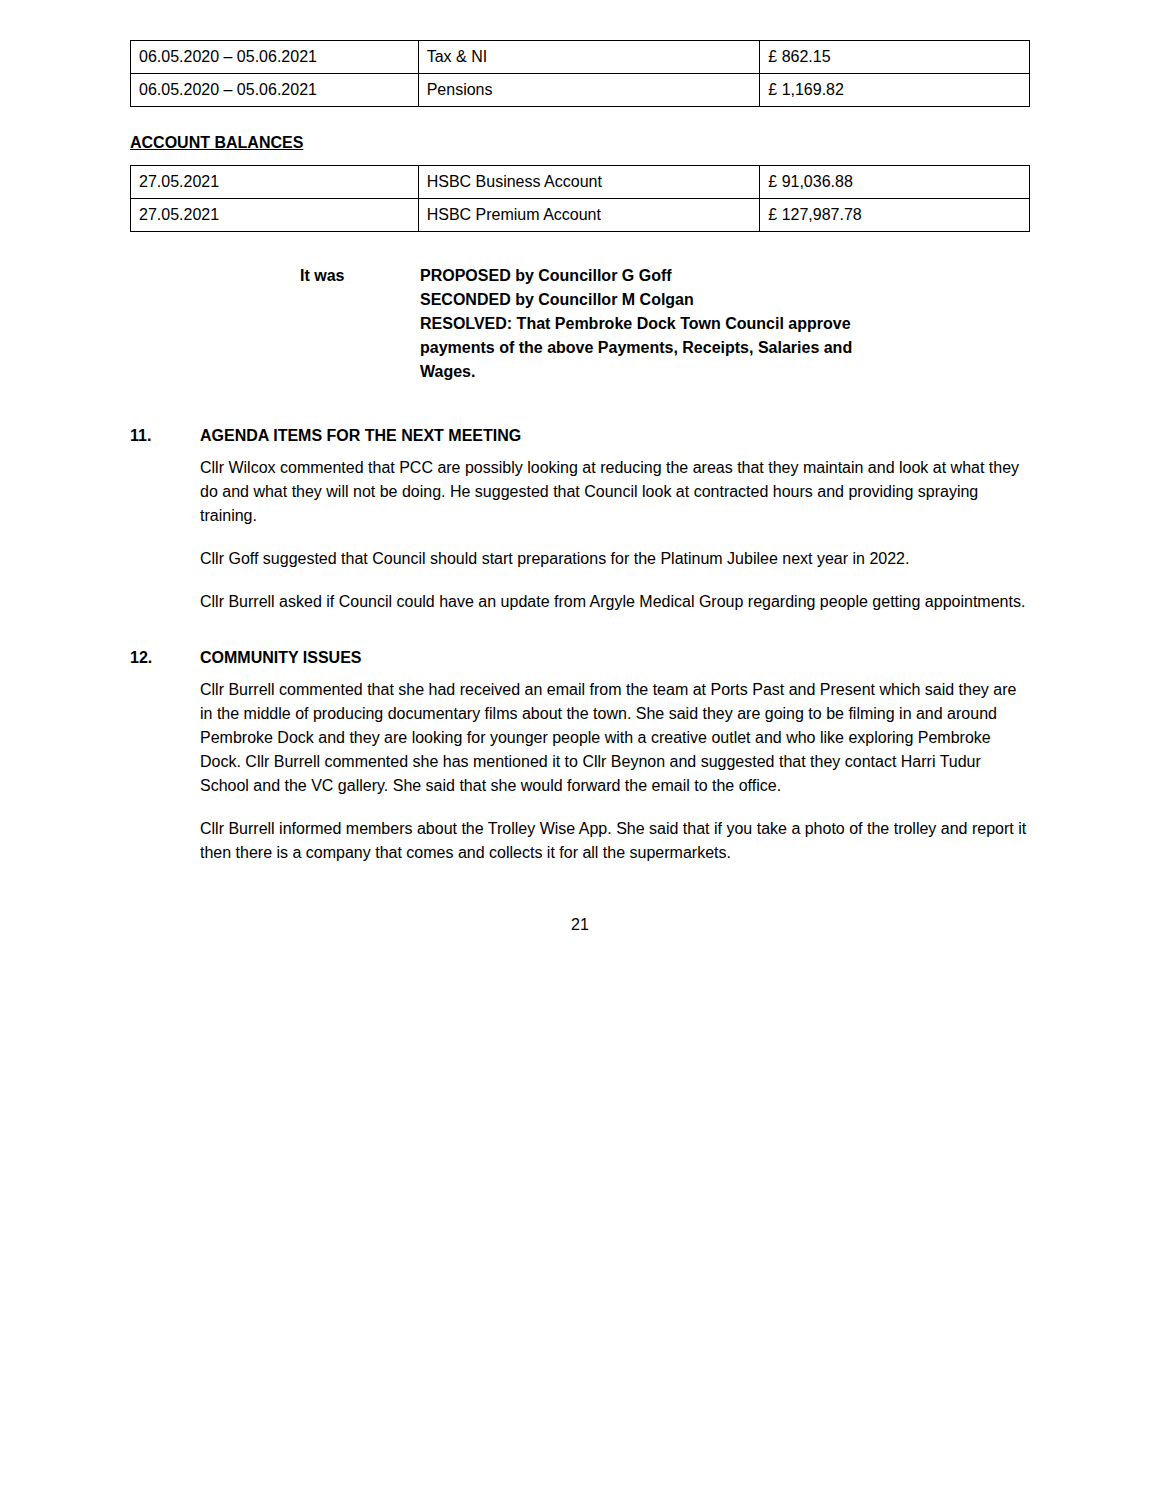| 06.05.2020 – 05.06.2021 | Tax & NI | £ 862.15 |
| 06.05.2020 – 05.06.2021 | Pensions | £ 1,169.82 |
ACCOUNT BALANCES
| 27.05.2021 | HSBC Business Account | £ 91,036.88 |
| 27.05.2021 | HSBC Premium Account | £ 127,987.78 |
It was
PROPOSED by Councillor G Goff
SECONDED by Councillor M Colgan
RESOLVED: That Pembroke Dock Town Council approve payments of the above Payments, Receipts, Salaries and Wages.
11.
Agenda Items for the Next Meeting
Cllr Wilcox commented that PCC are possibly looking at reducing the areas that they maintain and look at what they do and what they will not be doing. He suggested that Council look at contracted hours and providing spraying training.
Cllr Goff suggested that Council should start preparations for the Platinum Jubilee next year in 2022.
Cllr Burrell asked if Council could have an update from Argyle Medical Group regarding people getting appointments.
12.
Community Issues
Cllr Burrell commented that she had received an email from the team at Ports Past and Present which said they are in the middle of producing documentary films about the town. She said they are going to be filming in and around Pembroke Dock and they are looking for younger people with a creative outlet and who like exploring Pembroke Dock. Cllr Burrell commented she has mentioned it to Cllr Beynon and suggested that they contact Harri Tudur School and the VC gallery. She said that she would forward the email to the office.
Cllr Burrell informed members about the Trolley Wise App. She said that if you take a photo of the trolley and report it then there is a company that comes and collects it for all the supermarkets.
21